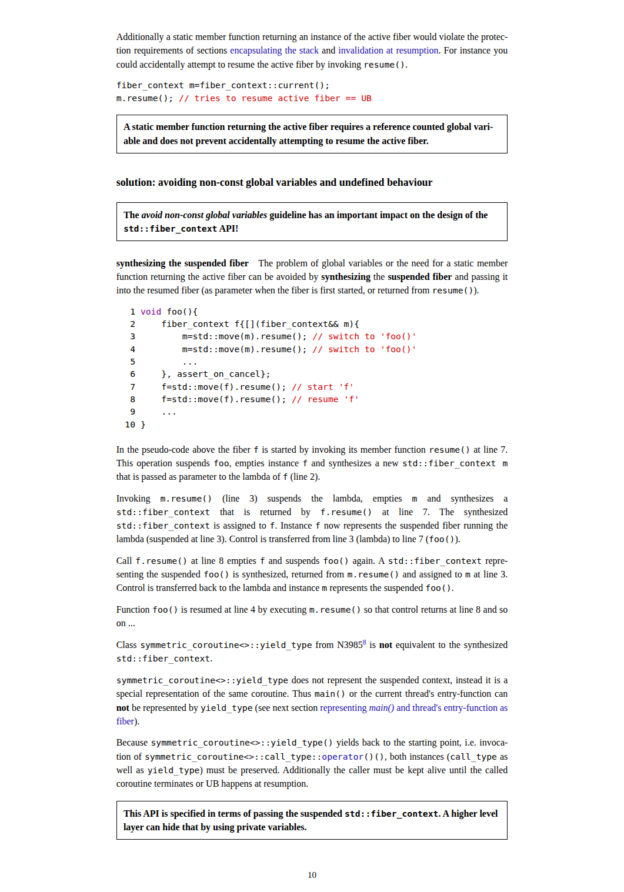Additionally a static member function returning an instance of the active fiber would violate the protection requirements of sections encapsulating the stack and invalidation at resumption. For instance you could accidentally attempt to resume the active fiber by invoking resume().
fiber_context m=fiber_context::current(); m.resume(); // tries to resume active fiber == UB
A static member function returning the active fiber requires a reference counted global variable and does not prevent accidentally attempting to resume the active fiber.
solution: avoiding non-const global variables and undefined behaviour
The avoid non-const global variables guideline has an important impact on the design of the std::fiber_context API!
synthesizing the suspended fiber The problem of global variables or the need for a static member function returning the active fiber can be avoided by synthesizing the suspended fiber and passing it into the resumed fiber (as parameter when the fiber is first started, or returned from resume()).
1
void foo(){
2
fiber_context f{[](fiber_context&& m){
3
m=std::move(m).resume(); // switch to 'foo()'
4
m=std::move(m).resume(); // switch to 'foo()'
5
...
6
}, assert_on_cancel};
7
f=std::move(f).resume(); // start 'f'
8
f=std::move(f).resume(); // resume 'f'
9
...
10
}
In the pseudo-code above the fiber f is started by invoking its member function resume() at line 7. This operation suspends foo, empties instance f and synthesizes a new std::fiber_context m that is passed as parameter to the lambda of f (line 2).
Invoking m.resume() (line 3) suspends the lambda, empties m and synthesizes a std::fiber_context that is returned by f.resume() at line 7. The synthesized std::fiber_context is assigned to f. Instance f now represents the suspended fiber running the lambda (suspended at line 3). Control is transferred from line 3 (lambda) to line 7 (foo()).
Call f.resume() at line 8 empties f and suspends foo() again. A std::fiber_context representing the suspended foo() is synthesized, returned from m.resume() and assigned to m at line 3. Control is transferred back to the lambda and instance m represents the suspended foo().
Function foo() is resumed at line 4 by executing m.resume() so that control returns at line 8 and so on ...
Class symmetric_coroutine<>::yield_type from N39858 is not equivalent to the synthesized std::fiber_context.
symmetric_coroutine<>::yield_type does not represent the suspended context, instead it is a special representation of the same coroutine. Thus main() or the current thread's entry-function can not be represented by yield_type (see next section representing main() and thread's entry-function as fiber).
Because symmetric_coroutine<>::yield_type() yields back to the starting point, i.e. invocation of symmetric_coroutine<>::call_type::operator()(), both instances (call_type as well as yield_type) must be preserved. Additionally the caller must be kept alive until the called coroutine terminates or UB happens at resumption.
This API is specified in terms of passing the suspended std::fiber_context. A higher level layer can hide that by using private variables.
10